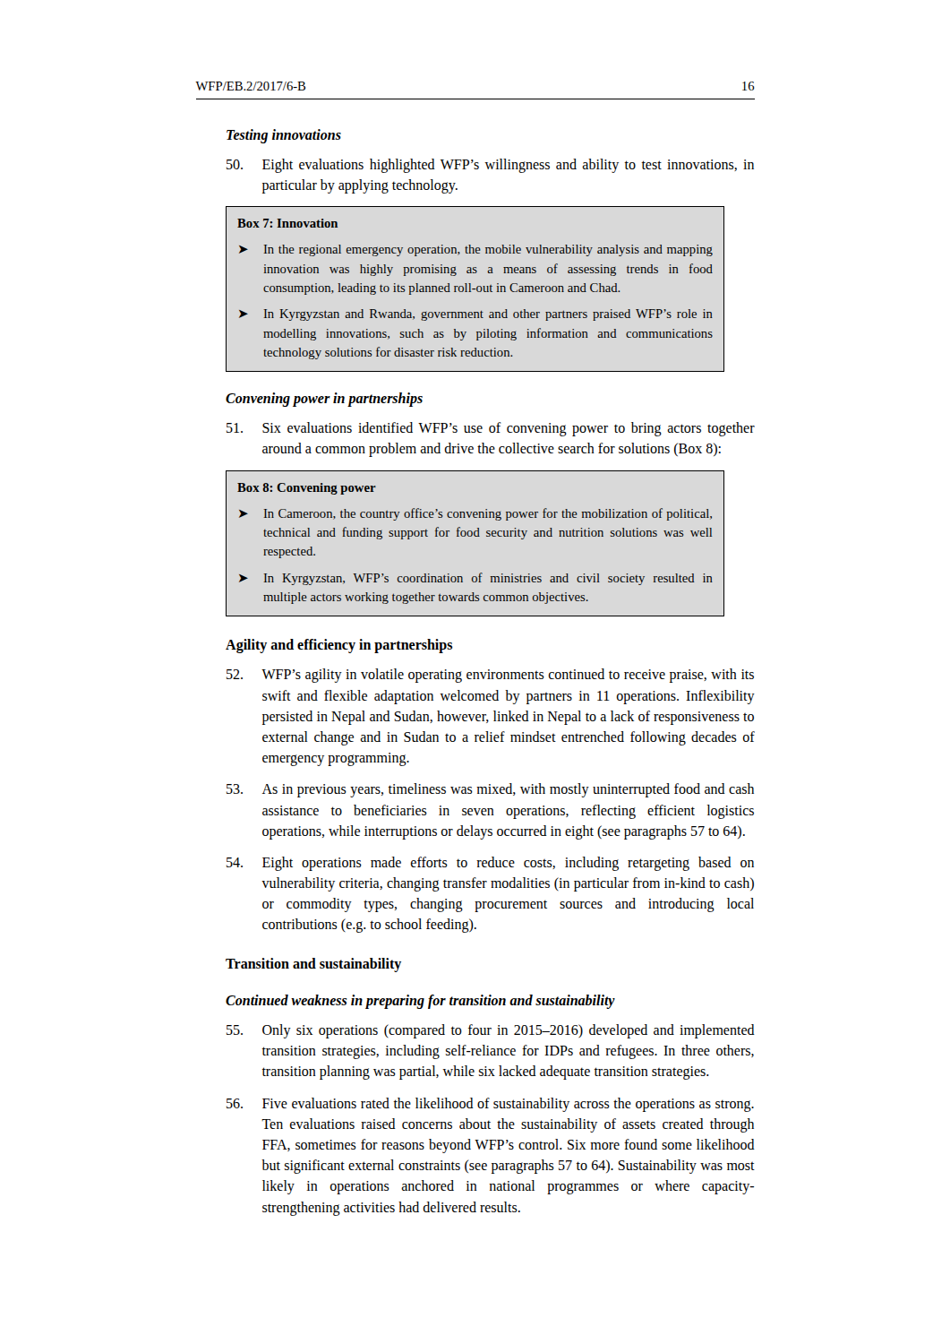WFP/EB.2/2017/6-B 16
Testing innovations
50. Eight evaluations highlighted WFP’s willingness and ability to test innovations, in particular by applying technology.
Box 7: Innovation
➤ In the regional emergency operation, the mobile vulnerability analysis and mapping innovation was highly promising as a means of assessing trends in food consumption, leading to its planned roll-out in Cameroon and Chad.
➤ In Kyrgyzstan and Rwanda, government and other partners praised WFP’s role in modelling innovations, such as by piloting information and communications technology solutions for disaster risk reduction.
Convening power in partnerships
51. Six evaluations identified WFP’s use of convening power to bring actors together around a common problem and drive the collective search for solutions (Box 8):
Box 8: Convening power
➤ In Cameroon, the country office’s convening power for the mobilization of political, technical and funding support for food security and nutrition solutions was well respected.
➤ In Kyrgyzstan, WFP’s coordination of ministries and civil society resulted in multiple actors working together towards common objectives.
Agility and efficiency in partnerships
52. WFP’s agility in volatile operating environments continued to receive praise, with its swift and flexible adaptation welcomed by partners in 11 operations. Inflexibility persisted in Nepal and Sudan, however, linked in Nepal to a lack of responsiveness to external change and in Sudan to a relief mindset entrenched following decades of emergency programming.
53. As in previous years, timeliness was mixed, with mostly uninterrupted food and cash assistance to beneficiaries in seven operations, reflecting efficient logistics operations, while interruptions or delays occurred in eight (see paragraphs 57 to 64).
54. Eight operations made efforts to reduce costs, including retargeting based on vulnerability criteria, changing transfer modalities (in particular from in-kind to cash) or commodity types, changing procurement sources and introducing local contributions (e.g. to school feeding).
Transition and sustainability
Continued weakness in preparing for transition and sustainability
55. Only six operations (compared to four in 2015–2016) developed and implemented transition strategies, including self-reliance for IDPs and refugees. In three others, transition planning was partial, while six lacked adequate transition strategies.
56. Five evaluations rated the likelihood of sustainability across the operations as strong. Ten evaluations raised concerns about the sustainability of assets created through FFA, sometimes for reasons beyond WFP’s control. Six more found some likelihood but significant external constraints (see paragraphs 57 to 64). Sustainability was most likely in operations anchored in national programmes or where capacity-strengthening activities had delivered results.